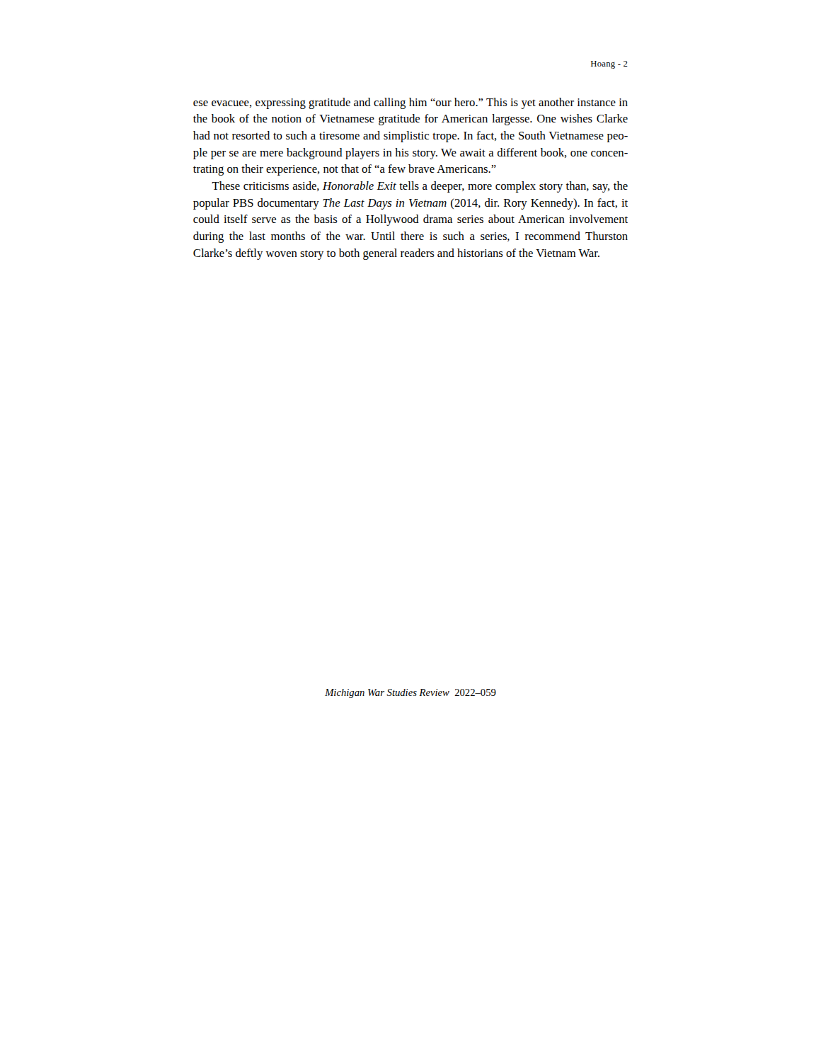Hoang - 2
ese evacuee, expressing gratitude and calling him “our hero.” This is yet another instance in the book of the notion of Vietnamese gratitude for American largesse. One wishes Clarke had not resorted to such a tiresome and simplistic trope. In fact, the South Vietnamese people per se are mere background players in his story. We await a different book, one concentrating on their experience, not that of “a few brave Americans.”
These criticisms aside, Honorable Exit tells a deeper, more complex story than, say, the popular PBS documentary The Last Days in Vietnam (2014, dir. Rory Kennedy). In fact, it could itself serve as the basis of a Hollywood drama series about American involvement during the last months of the war. Until there is such a series, I recommend Thurston Clarke’s deftly woven story to both general readers and historians of the Vietnam War.
Michigan War Studies Review 2022–059